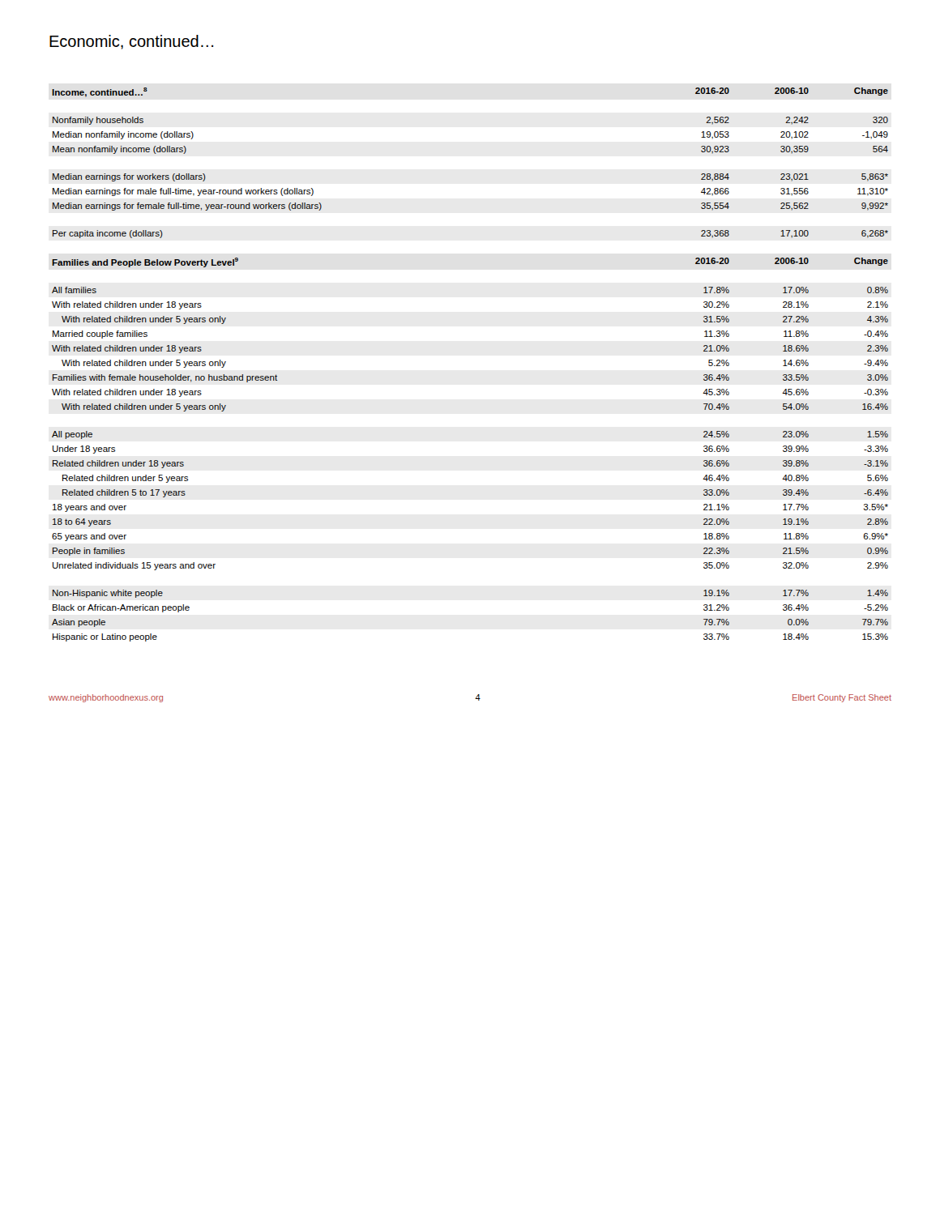Economic, continued…
| Income, continued… 8 | 2016-20 | 2006-10 | Change |
| --- | --- | --- | --- |
| Nonfamily households | 2,562 | 2,242 | 320 |
| Median nonfamily income (dollars) | 19,053 | 20,102 | -1,049 |
| Mean nonfamily income (dollars) | 30,923 | 30,359 | 564 |
| Median earnings for workers (dollars) | 28,884 | 23,021 | 5,863* |
| Median earnings for male full-time, year-round workers (dollars) | 42,866 | 31,556 | 11,310* |
| Median earnings for female full-time, year-round workers (dollars) | 35,554 | 25,562 | 9,992* |
| Per capita income (dollars) | 23,368 | 17,100 | 6,268* |
| Families and People Below Poverty Level 9 | 2016-20 | 2006-10 | Change |
| --- | --- | --- | --- |
| All families | 17.8% | 17.0% | 0.8% |
| With related children under 18 years | 30.2% | 28.1% | 2.1% |
| With related children under 5 years only | 31.5% | 27.2% | 4.3% |
| Married couple families | 11.3% | 11.8% | -0.4% |
| With related children under 18 years | 21.0% | 18.6% | 2.3% |
| With related children under 5 years only | 5.2% | 14.6% | -9.4% |
| Families with female householder, no husband present | 36.4% | 33.5% | 3.0% |
| With related children under 18 years | 45.3% | 45.6% | -0.3% |
| With related children under 5 years only | 70.4% | 54.0% | 16.4% |
| All people | 24.5% | 23.0% | 1.5% |
| Under 18 years | 36.6% | 39.9% | -3.3% |
| Related children under 18 years | 36.6% | 39.8% | -3.1% |
| Related children under 5 years | 46.4% | 40.8% | 5.6% |
| Related children 5 to 17 years | 33.0% | 39.4% | -6.4% |
| 18 years and over | 21.1% | 17.7% | 3.5%* |
| 18 to 64 years | 22.0% | 19.1% | 2.8% |
| 65 years and over | 18.8% | 11.8% | 6.9%* |
| People in families | 22.3% | 21.5% | 0.9% |
| Unrelated individuals 15 years and over | 35.0% | 32.0% | 2.9% |
| Non-Hispanic white people | 19.1% | 17.7% | 1.4% |
| Black or African-American people | 31.2% | 36.4% | -5.2% |
| Asian people | 79.7% | 0.0% | 79.7% |
| Hispanic or Latino people | 33.7% | 18.4% | 15.3% |
www.neighborhoodnexus.org 4 Elbert County Fact Sheet